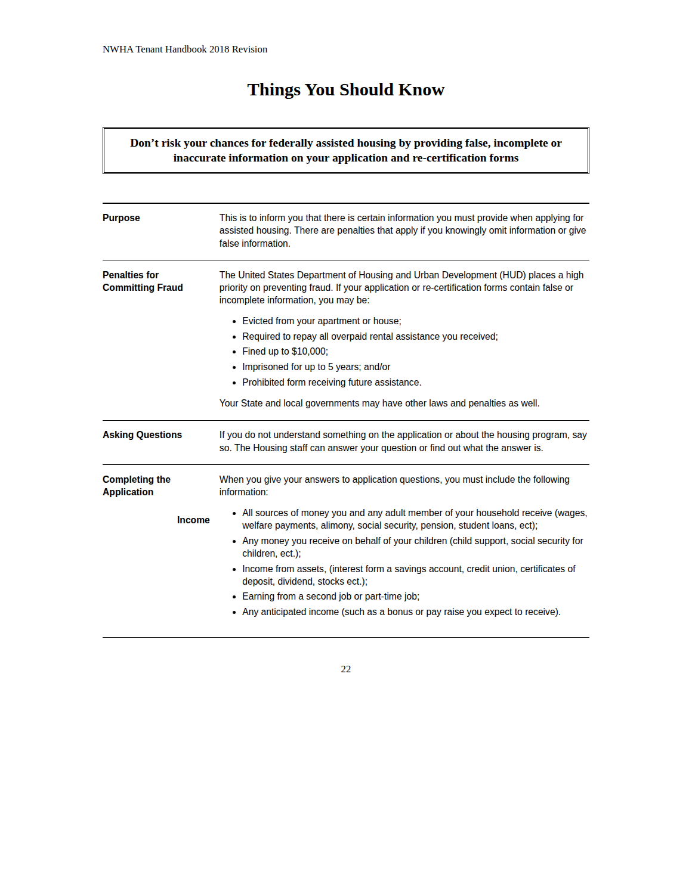NWHA Tenant Handbook 2018 Revision
Things You Should Know
Don’t risk your chances for federally assisted housing by providing false, incomplete or inaccurate information on your application and re-certification forms
| Purpose | This is to inform you that there is certain information you must provide when applying for assisted housing. There are penalties that apply if you knowingly omit information or give false information. |
| Penalties for Committing Fraud | The United States Department of Housing and Urban Development (HUD) places a high priority on preventing fraud. If your application or re-certification forms contain false or incomplete information, you may be: Evicted from your apartment or house; Required to repay all overpaid rental assistance you received; Fined up to $10,000; Imprisoned for up to 5 years; and/or Prohibited form receiving future assistance. Your State and local governments may have other laws and penalties as well. |
| Asking Questions | If you do not understand something on the application or about the housing program, say so. The Housing staff can answer your question or find out what the answer is. |
| Completing the Application Income | When you give your answers to application questions, you must include the following information: All sources of money you and any adult member of your household receive (wages, welfare payments, alimony, social security, pension, student loans, ect); Any money you receive on behalf of your children (child support, social security for children, ect.); Income from assets, (interest form a savings account, credit union, certificates of deposit, dividend, stocks ect.); Earning from a second job or part-time job; Any anticipated income (such as a bonus or pay raise you expect to receive). |
22